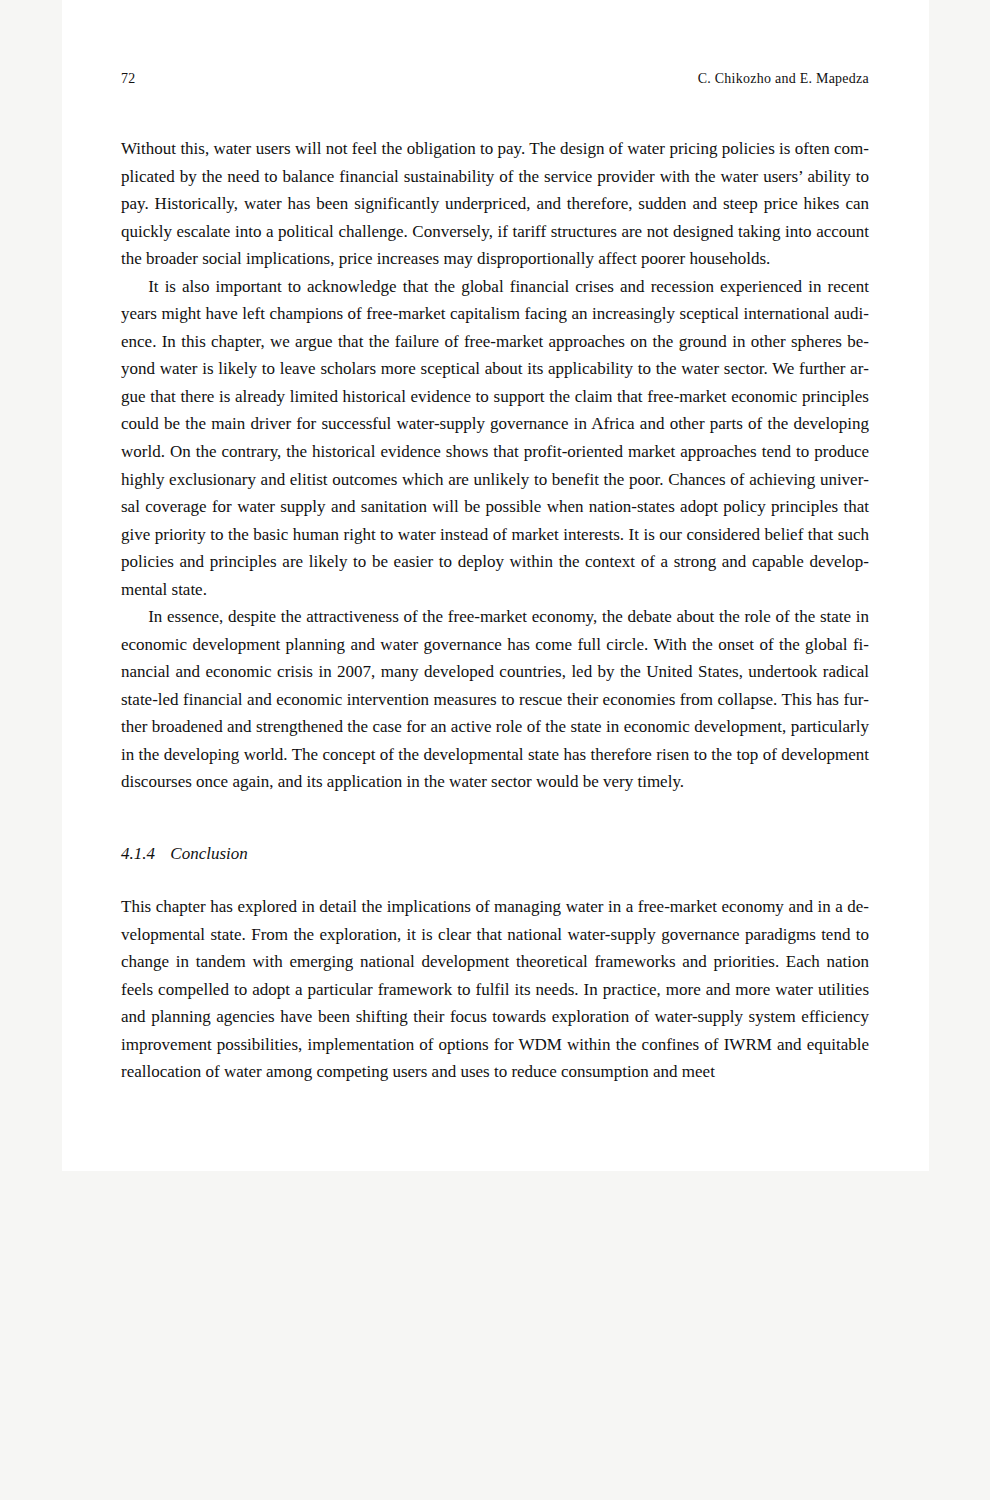72 C. Chikozho and E. Mapedza
Without this, water users will not feel the obligation to pay. The design of water pricing policies is often complicated by the need to balance financial sustainability of the service provider with the water users’ ability to pay. Historically, water has been significantly underpriced, and therefore, sudden and steep price hikes can quickly escalate into a political challenge. Conversely, if tariff structures are not designed taking into account the broader social implications, price increases may disproportionally affect poorer households.
It is also important to acknowledge that the global financial crises and recession experienced in recent years might have left champions of free-market capitalism facing an increasingly sceptical international audience. In this chapter, we argue that the failure of free-market approaches on the ground in other spheres beyond water is likely to leave scholars more sceptical about its applicability to the water sector. We further argue that there is already limited historical evidence to support the claim that free-market economic principles could be the main driver for successful water-supply governance in Africa and other parts of the developing world. On the contrary, the historical evidence shows that profit-oriented market approaches tend to produce highly exclusionary and elitist outcomes which are unlikely to benefit the poor. Chances of achieving universal coverage for water supply and sanitation will be possible when nation-states adopt policy principles that give priority to the basic human right to water instead of market interests. It is our considered belief that such policies and principles are likely to be easier to deploy within the context of a strong and capable developmental state.
In essence, despite the attractiveness of the free-market economy, the debate about the role of the state in economic development planning and water governance has come full circle. With the onset of the global financial and economic crisis in 2007, many developed countries, led by the United States, undertook radical state-led financial and economic intervention measures to rescue their economies from collapse. This has further broadened and strengthened the case for an active role of the state in economic development, particularly in the developing world. The concept of the developmental state has therefore risen to the top of development discourses once again, and its application in the water sector would be very timely.
4.1.4 Conclusion
This chapter has explored in detail the implications of managing water in a free-market economy and in a developmental state. From the exploration, it is clear that national water-supply governance paradigms tend to change in tandem with emerging national development theoretical frameworks and priorities. Each nation feels compelled to adopt a particular framework to fulfil its needs. In practice, more and more water utilities and planning agencies have been shifting their focus towards exploration of water-supply system efficiency improvement possibilities, implementation of options for WDM within the confines of IWRM and equitable reallocation of water among competing users and uses to reduce consumption and meet